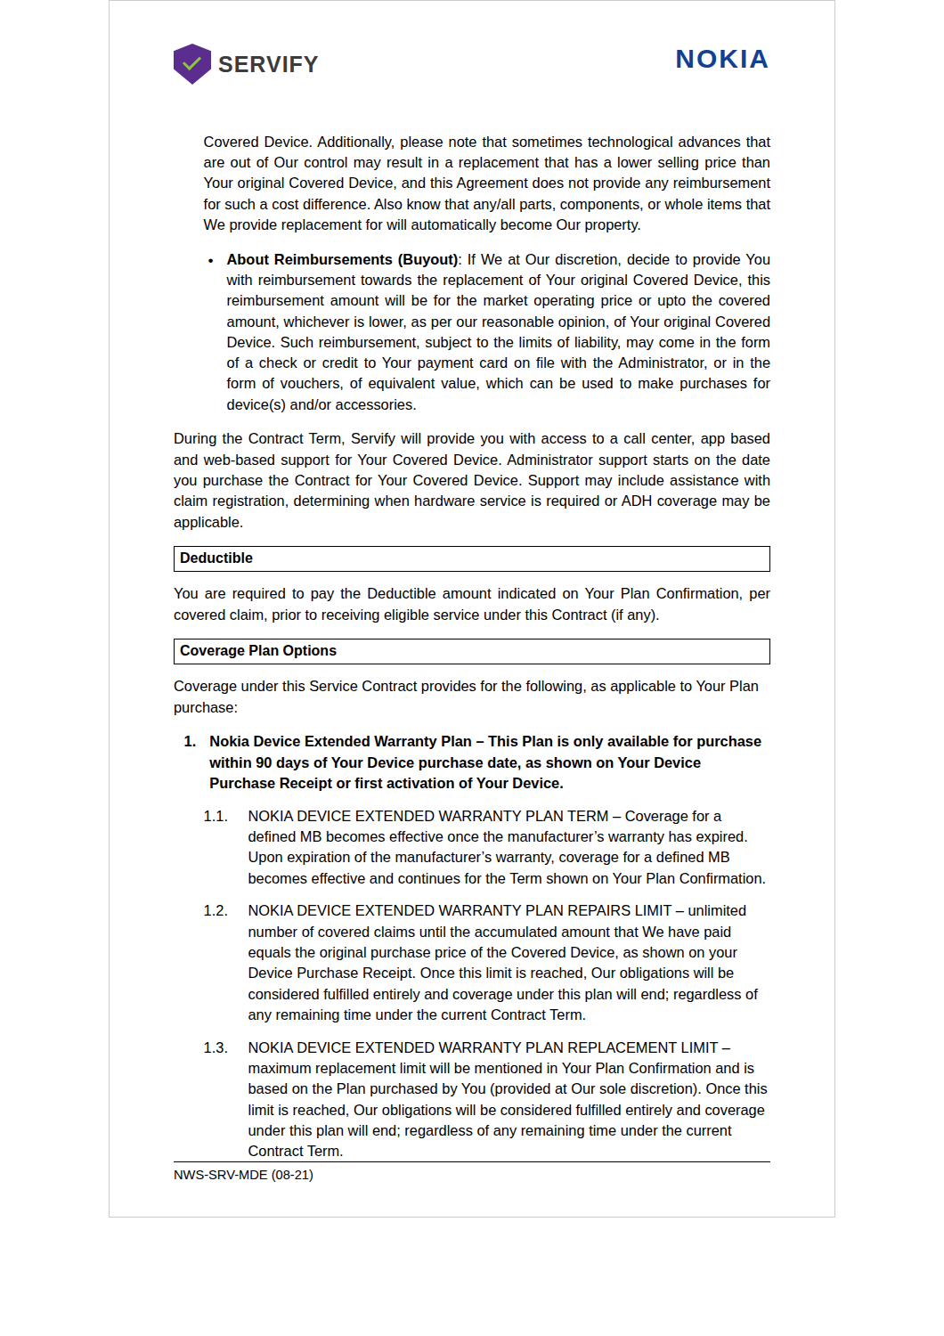SERVIFY
NOKIA
Covered Device. Additionally, please note that sometimes technological advances that are out of Our control may result in a replacement that has a lower selling price than Your original Covered Device, and this Agreement does not provide any reimbursement for such a cost difference. Also know that any/all parts, components, or whole items that We provide replacement for will automatically become Our property.
About Reimbursements (Buyout): If We at Our discretion, decide to provide You with reimbursement towards the replacement of Your original Covered Device, this reimbursement amount will be for the market operating price or upto the covered amount, whichever is lower, as per our reasonable opinion, of Your original Covered Device. Such reimbursement, subject to the limits of liability, may come in the form of a check or credit to Your payment card on file with the Administrator, or in the form of vouchers, of equivalent value, which can be used to make purchases for device(s) and/or accessories.
During the Contract Term, Servify will provide you with access to a call center, app based and web-based support for Your Covered Device. Administrator support starts on the date you purchase the Contract for Your Covered Device. Support may include assistance with claim registration, determining when hardware service is required or ADH coverage may be applicable.
Deductible
You are required to pay the Deductible amount indicated on Your Plan Confirmation, per covered claim, prior to receiving eligible service under this Contract (if any).
Coverage Plan Options
Coverage under this Service Contract provides for the following, as applicable to Your Plan purchase:
Nokia Device Extended Warranty Plan – This Plan is only available for purchase within 90 days of Your Device purchase date, as shown on Your Device Purchase Receipt or first activation of Your Device.
1.1. NOKIA DEVICE EXTENDED WARRANTY PLAN TERM – Coverage for a defined MB becomes effective once the manufacturer’s warranty has expired. Upon expiration of the manufacturer’s warranty, coverage for a defined MB becomes effective and continues for the Term shown on Your Plan Confirmation.
1.2. NOKIA DEVICE EXTENDED WARRANTY PLAN REPAIRS LIMIT – unlimited number of covered claims until the accumulated amount that We have paid equals the original purchase price of the Covered Device, as shown on your Device Purchase Receipt. Once this limit is reached, Our obligations will be considered fulfilled entirely and coverage under this plan will end; regardless of any remaining time under the current Contract Term.
1.3. NOKIA DEVICE EXTENDED WARRANTY PLAN REPLACEMENT LIMIT – maximum replacement limit will be mentioned in Your Plan Confirmation and is based on the Plan purchased by You (provided at Our sole discretion). Once this limit is reached, Our obligations will be considered fulfilled entirely and coverage under this plan will end; regardless of any remaining time under the current Contract Term.
NWS-SRV-MDE (08-21)